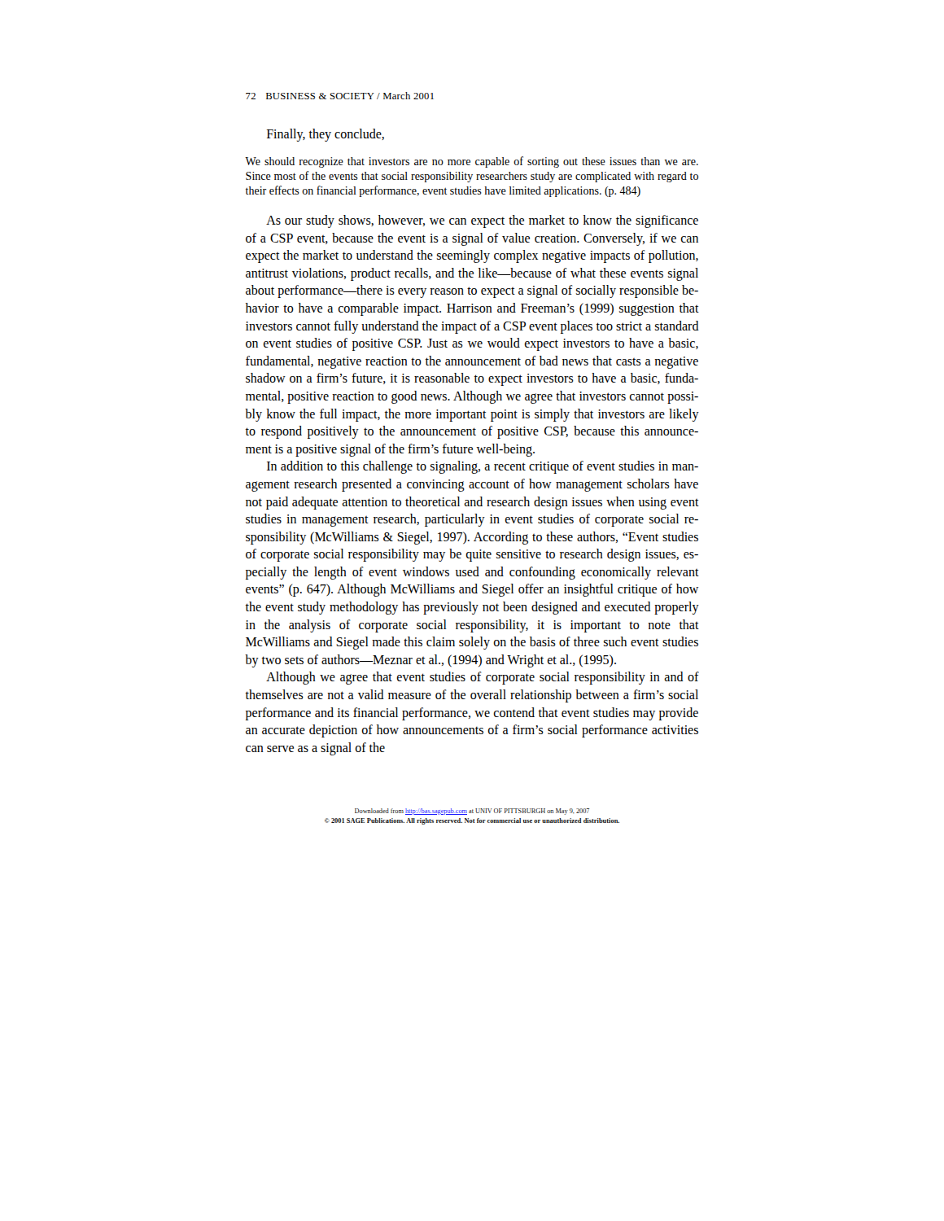72 BUSINESS & SOCIETY / March 2001
Finally, they conclude,
We should recognize that investors are no more capable of sorting out these issues than we are. Since most of the events that social responsibility researchers study are complicated with regard to their effects on financial performance, event studies have limited applications. (p. 484)
As our study shows, however, we can expect the market to know the significance of a CSP event, because the event is a signal of value creation. Conversely, if we can expect the market to understand the seemingly complex negative impacts of pollution, antitrust violations, product recalls, and the like—because of what these events signal about performance—there is every reason to expect a signal of socially responsible behavior to have a comparable impact. Harrison and Freeman’s (1999) suggestion that investors cannot fully understand the impact of a CSP event places too strict a standard on event studies of positive CSP. Just as we would expect investors to have a basic, fundamental, negative reaction to the announcement of bad news that casts a negative shadow on a firm’s future, it is reasonable to expect investors to have a basic, fundamental, positive reaction to good news. Although we agree that investors cannot possibly know the full impact, the more important point is simply that investors are likely to respond positively to the announcement of positive CSP, because this announcement is a positive signal of the firm’s future well-being.
In addition to this challenge to signaling, a recent critique of event studies in management research presented a convincing account of how management scholars have not paid adequate attention to theoretical and research design issues when using event studies in management research, particularly in event studies of corporate social responsibility (McWilliams & Siegel, 1997). According to these authors, “Event studies of corporate social responsibility may be quite sensitive to research design issues, especially the length of event windows used and confounding economically relevant events” (p. 647). Although McWilliams and Siegel offer an insightful critique of how the event study methodology has previously not been designed and executed properly in the analysis of corporate social responsibility, it is important to note that McWilliams and Siegel made this claim solely on the basis of three such event studies by two sets of authors—Meznar et al., (1994) and Wright et al., (1995).
Although we agree that event studies of corporate social responsibility in and of themselves are not a valid measure of the overall relationship between a firm’s social performance and its financial performance, we contend that event studies may provide an accurate depiction of how announcements of a firm’s social performance activities can serve as a signal of the
Downloaded from http://bas.sagepub.com at UNIV OF PITTSBURGH on May 9, 2007
© 2001 SAGE Publications. All rights reserved. Not for commercial use or unauthorized distribution.